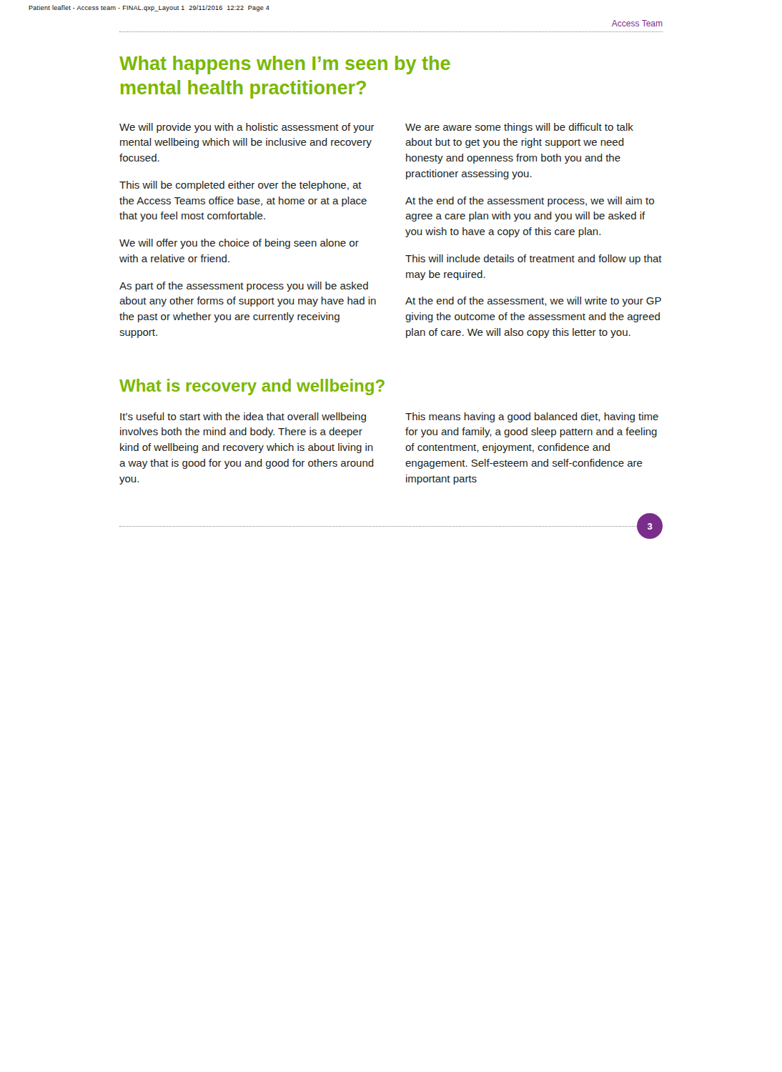Patient leaflet - Access team - FINAL.qxp_Layout 1 29/11/2016 12:22 Page 4
Access Team
What happens when I’m seen by the
mental health practitioner?
We will provide you with a holistic assessment of your mental wellbeing which will be inclusive and recovery focused.
This will be completed either over the telephone, at the Access Teams office base, at home or at a place that you feel most comfortable.
We will offer you the choice of being seen alone or with a relative or friend.
As part of the assessment process you will be asked about any other forms of support you may have had in the past or whether you are currently receiving support.
We are aware some things will be difficult to talk about but to get you the right support we need honesty and openness from both you and the practitioner assessing you.
At the end of the assessment process, we will aim to agree a care plan with you and you will be asked if you wish to have a copy of this care plan.
This will include details of treatment and follow up that may be required.
At the end of the assessment, we will write to your GP giving the outcome of the assessment and the agreed plan of care. We will also copy this letter to you.
What is recovery and wellbeing?
It’s useful to start with the idea that overall wellbeing involves both the mind and body. There is a deeper kind of wellbeing and recovery which is about living in a way that is good for you and good for others around you.
This means having a good balanced diet, having time for you and family, a good sleep pattern and a feeling of contentment, enjoyment, confidence and engagement. Self-esteem and self-confidence are important parts
3